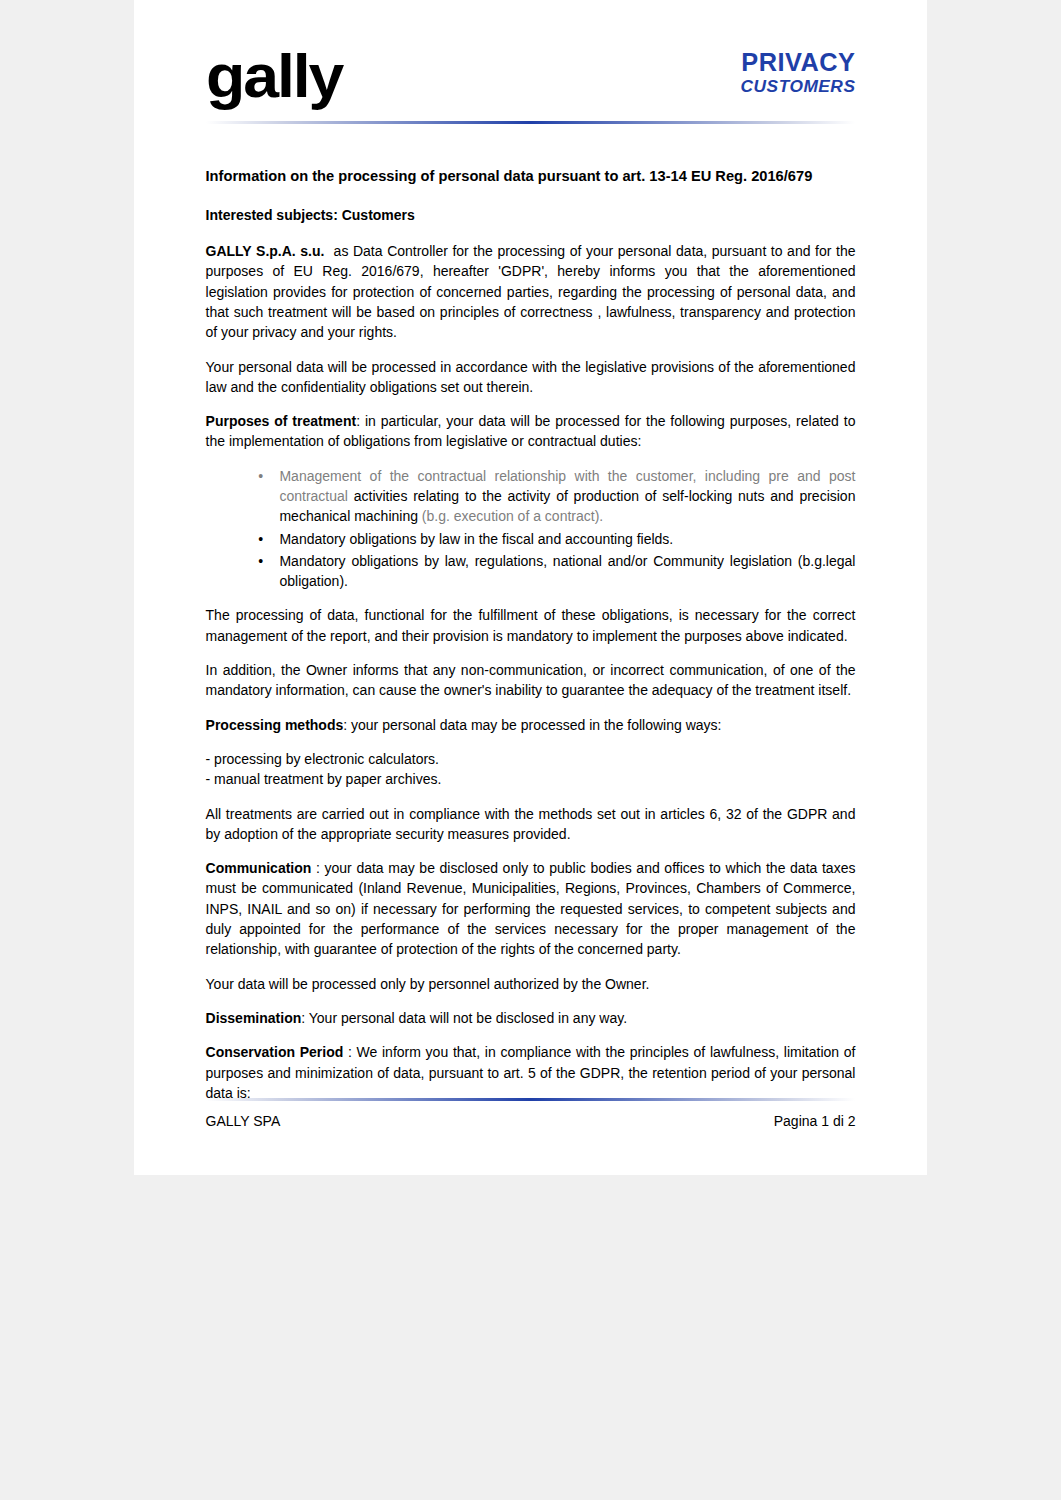gally
PRIVACY
CUSTOMERS
Information on the processing of personal data pursuant to art. 13-14 EU Reg. 2016/679
Interested subjects: Customers
GALLY S.p.A. s.u. as Data Controller for the processing of your personal data, pursuant to and for the purposes of EU Reg. 2016/679, hereafter 'GDPR', hereby informs you that the aforementioned legislation provides for protection of concerned parties, regarding the processing of personal data, and that such treatment will be based on principles of correctness , lawfulness, transparency and protection of your privacy and your rights.
Your personal data will be processed in accordance with the legislative provisions of the aforementioned law and the confidentiality obligations set out therein.
Purposes of treatment: in particular, your data will be processed for the following purposes, related to the implementation of obligations from legislative or contractual duties:
Management of the contractual relationship with the customer, including pre and post contractual activities relating to the activity of production of self-locking nuts and precision mechanical machining (b.g. execution of a contract).
Mandatory obligations by law in the fiscal and accounting fields.
Mandatory obligations by law, regulations, national and/or Community legislation (b.g.legal obligation).
The processing of data, functional for the fulfillment of these obligations, is necessary for the correct management of the report, and their provision is mandatory to implement the purposes above indicated.
In addition, the Owner informs that any non-communication, or incorrect communication, of one of the mandatory information, can cause the owner's inability to guarantee the adequacy of the treatment itself.
Processing methods: your personal data may be processed in the following ways:
- processing by electronic calculators.
- manual treatment by paper archives.
All treatments are carried out in compliance with the methods set out in articles 6, 32 of the GDPR and by adoption of the appropriate security measures provided.
Communication : your data may be disclosed only to public bodies and offices to which the data taxes must be communicated (Inland Revenue, Municipalities, Regions, Provinces, Chambers of Commerce, INPS, INAIL and so on) if necessary for performing the requested services, to competent subjects and duly appointed for the performance of the services necessary for the proper management of the relationship, with guarantee of protection of the rights of the concerned party.
Your data will be processed only by personnel authorized by the Owner.
Dissemination: Your personal data will not be disclosed in any way.
Conservation Period : We inform you that, in compliance with the principles of lawfulness, limitation of purposes and minimization of data, pursuant to art. 5 of the GDPR, the retention period of your personal data is:
GALLY SPA Pagina 1 di 2